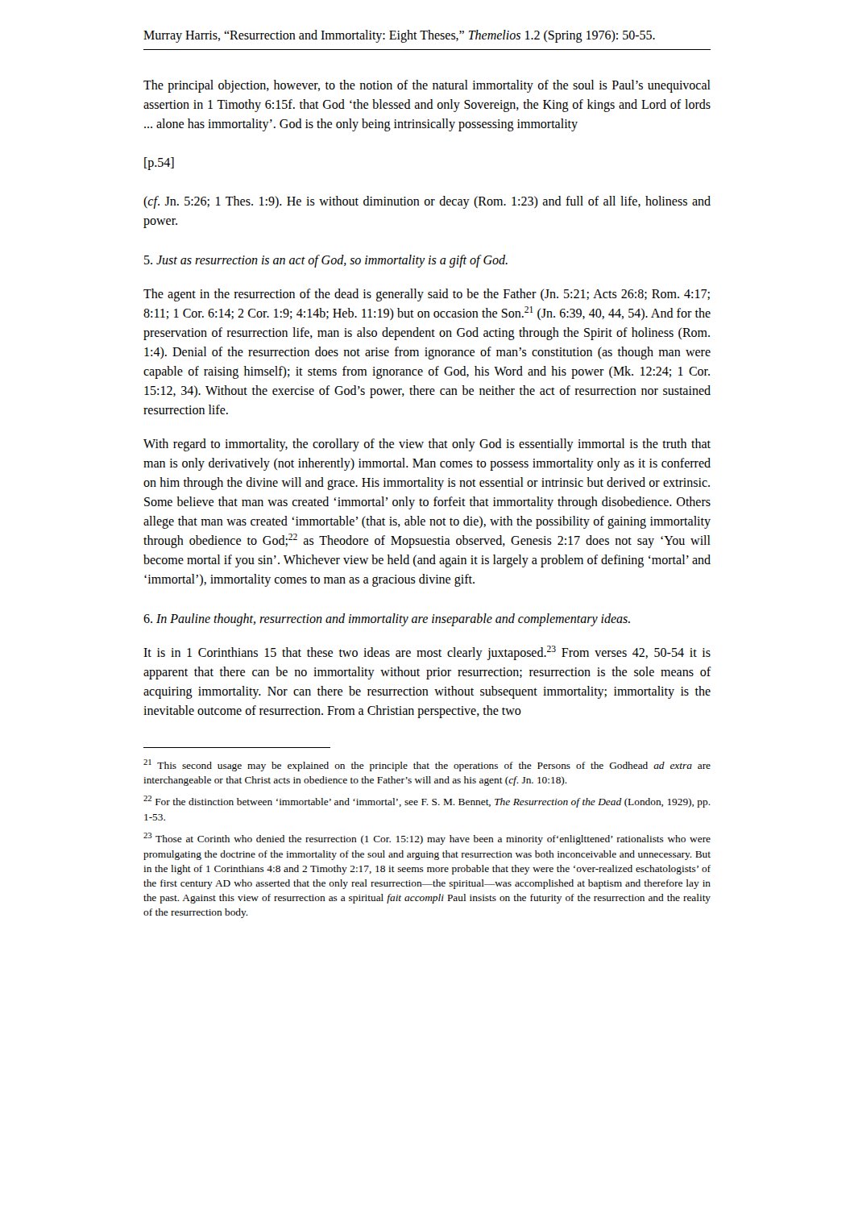Murray Harris, “Resurrection and Immortality: Eight Theses,” Themelios 1.2 (Spring 1976): 50-55.
The principal objection, however, to the notion of the natural immortality of the soul is Paul’s unequivocal assertion in 1 Timothy 6:15f. that God ‘the blessed and only Sovereign, the King of kings and Lord of lords ... alone has immortality’. God is the only being intrinsically possessing immortality
[p.54]
(cf. Jn. 5:26; 1 Thes. 1:9). He is without diminution or decay (Rom. 1:23) and full of all life, holiness and power.
5. Just as resurrection is an act of God, so immortality is a gift of God.
The agent in the resurrection of the dead is generally said to be the Father (Jn. 5:21; Acts 26:8; Rom. 4:17; 8:11; 1 Cor. 6:14; 2 Cor. 1:9; 4:14b; Heb. 11:19) but on occasion the Son.21 (Jn. 6:39, 40, 44, 54). And for the preservation of resurrection life, man is also dependent on God acting through the Spirit of holiness (Rom. 1:4). Denial of the resurrection does not arise from ignorance of man’s constitution (as though man were capable of raising himself); it stems from ignorance of God, his Word and his power (Mk. 12:24; 1 Cor. 15:12, 34). Without the exercise of God’s power, there can be neither the act of resurrection nor sustained resurrection life.
With regard to immortality, the corollary of the view that only God is essentially immortal is the truth that man is only derivatively (not inherently) immortal. Man comes to possess immortality only as it is conferred on him through the divine will and grace. His immortality is not essential or intrinsic but derived or extrinsic. Some believe that man was created ‘immortal’ only to forfeit that immortality through disobedience. Others allege that man was created ‘immortable’ (that is, able not to die), with the possibility of gaining immortality through obedience to God;22 as Theodore of Mopsuestia observed, Genesis 2:17 does not say ‘You will become mortal if you sin’. Whichever view be held (and again it is largely a problem of defining ‘mortal’ and ‘immortal’), immortality comes to man as a gracious divine gift.
6. In Pauline thought, resurrection and immortality are inseparable and complementary ideas.
It is in 1 Corinthians 15 that these two ideas are most clearly juxtaposed.23 From verses 42, 50-54 it is apparent that there can be no immortality without prior resurrection; resurrection is the sole means of acquiring immortality. Nor can there be resurrection without subsequent immortality; immortality is the inevitable outcome of resurrection. From a Christian perspective, the two
21 This second usage may be explained on the principle that the operations of the Persons of the Godhead ad extra are interchangeable or that Christ acts in obedience to the Father’s will and as his agent (cf. Jn. 10:18).
22 For the distinction between ‘immortable’ and ‘immortal’, see F. S. M. Bennet, The Resurrection of the Dead (London, 1929), pp. 1-53.
23 Those at Corinth who denied the resurrection (1 Cor. 15:12) may have been a minority of‘enliglttened’ rationalists who were promulgating the doctrine of the immortality of the soul and arguing that resurrection was both inconceivable and unnecessary. But in the light of 1 Corinthians 4:8 and 2 Timothy 2:17, 18 it seems more probable that they were the ‘over-realized eschatologists’ of the first century AD who asserted that the only real resurrection―the spiritual―was accomplished at baptism and therefore lay in the past. Against this view of resurrection as a spiritual fait accompli Paul insists on the futurity of the resurrection and the reality of the resurrection body.